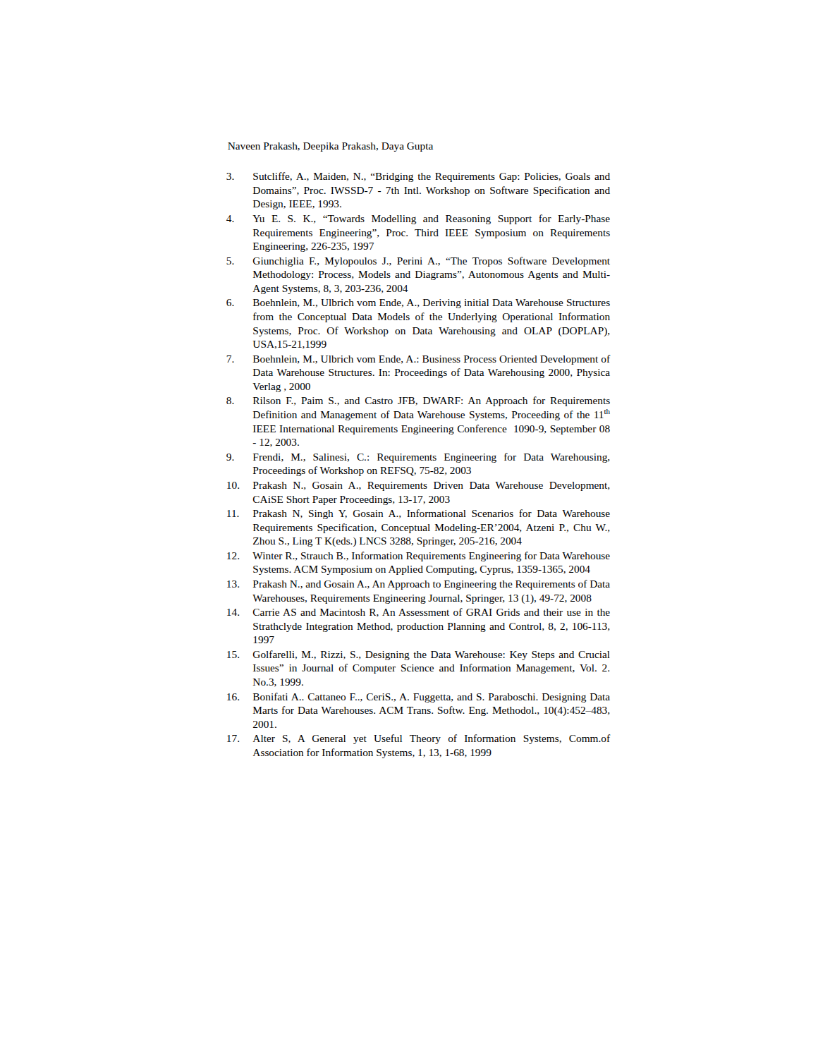Naveen Prakash, Deepika Prakash, Daya Gupta
3. Sutcliffe, A., Maiden, N., “Bridging the Requirements Gap: Policies, Goals and Domains”, Proc. IWSSD-7 - 7th Intl. Workshop on Software Specification and Design, IEEE, 1993.
4. Yu E. S. K., “Towards Modelling and Reasoning Support for Early-Phase Requirements Engineering”, Proc. Third IEEE Symposium on Requirements Engineering, 226-235, 1997
5. Giunchiglia F., Mylopoulos J., Perini A., “The Tropos Software Development Methodology: Process, Models and Diagrams”, Autonomous Agents and Multi-Agent Systems, 8, 3, 203-236, 2004
6. Boehnlein, M., Ulbrich vom Ende, A., Deriving initial Data Warehouse Structures from the Conceptual Data Models of the Underlying Operational Information Systems, Proc. Of Workshop on Data Warehousing and OLAP (DOPLAP), USA,15-21,1999
7. Boehnlein, M., Ulbrich vom Ende, A.: Business Process Oriented Development of Data Warehouse Structures. In: Proceedings of Data Warehousing 2000, Physica Verlag , 2000
8. Rilson F., Paim S., and Castro JFB, DWARF: An Approach for Requirements Definition and Management of Data Warehouse Systems, Proceeding of the 11th IEEE International Requirements Engineering Conference 1090-9, September 08 - 12, 2003.
9. Frendi, M., Salinesi, C.: Requirements Engineering for Data Warehousing, Proceedings of Workshop on REFSQ, 75-82, 2003
10. Prakash N., Gosain A., Requirements Driven Data Warehouse Development, CAiSE Short Paper Proceedings, 13-17, 2003
11. Prakash N, Singh Y, Gosain A., Informational Scenarios for Data Warehouse Requirements Specification, Conceptual Modeling-ER’2004, Atzeni P., Chu W., Zhou S., Ling T K(eds.) LNCS 3288, Springer, 205-216, 2004
12. Winter R., Strauch B., Information Requirements Engineering for Data Warehouse Systems. ACM Symposium on Applied Computing, Cyprus, 1359-1365, 2004
13. Prakash N., and Gosain A., An Approach to Engineering the Requirements of Data Warehouses, Requirements Engineering Journal, Springer, 13 (1), 49-72, 2008
14. Carrie AS and Macintosh R, An Assessment of GRAI Grids and their use in the Strathclyde Integration Method, production Planning and Control, 8, 2, 106-113, 1997
15. Golfarelli, M., Rizzi, S., Designing the Data Warehouse: Key Steps and Crucial Issues” in Journal of Computer Science and Information Management, Vol. 2. No.3, 1999.
16. Bonifati A.. Cattaneo F.., CeriS., A. Fuggetta, and S. Paraboschi. Designing Data Marts for Data Warehouses. ACM Trans. Softw. Eng. Methodol., 10(4):452–483, 2001.
17. Alter S, A General yet Useful Theory of Information Systems, Comm.of Association for Information Systems, 1, 13, 1-68, 1999